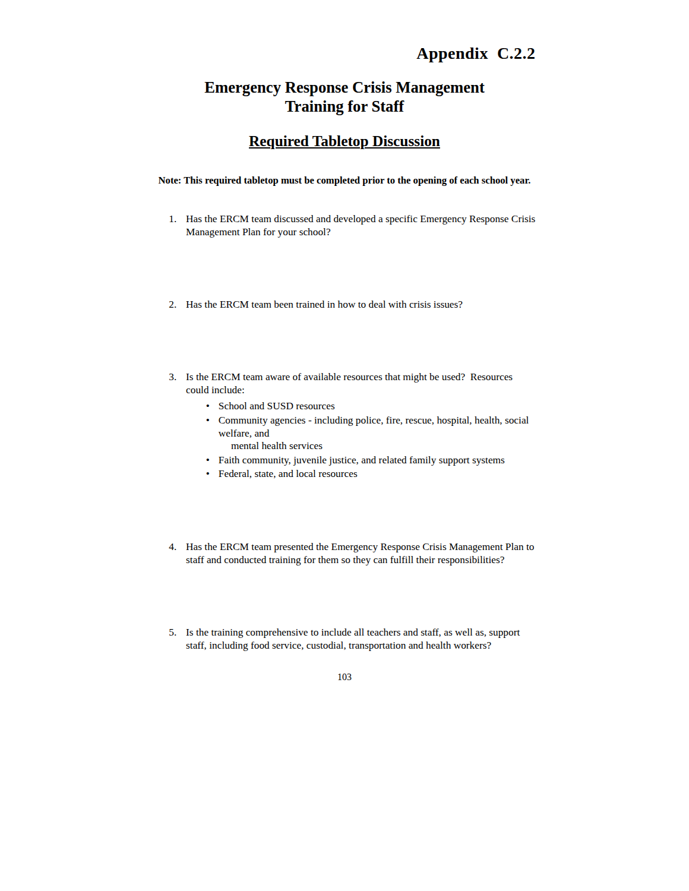Appendix C.2.2
Emergency Response Crisis Management
Training for Staff
Required Tabletop Discussion
Note: This required tabletop must be completed prior to the opening of each school year.
Has the ERCM team discussed and developed a specific Emergency Response Crisis Management Plan for your school?
Has the ERCM team been trained in how to deal with crisis issues?
Is the ERCM team aware of available resources that might be used? Resources could include:
School and SUSD resources
Community agencies - including police, fire, rescue, hospital, health, social welfare, and mental health services
Faith community, juvenile justice, and related family support systems
Federal, state, and local resources
Has the ERCM team presented the Emergency Response Crisis Management Plan to staff and conducted training for them so they can fulfill their responsibilities?
Is the training comprehensive to include all teachers and staff, as well as, support staff, including food service, custodial, transportation and health workers?
103